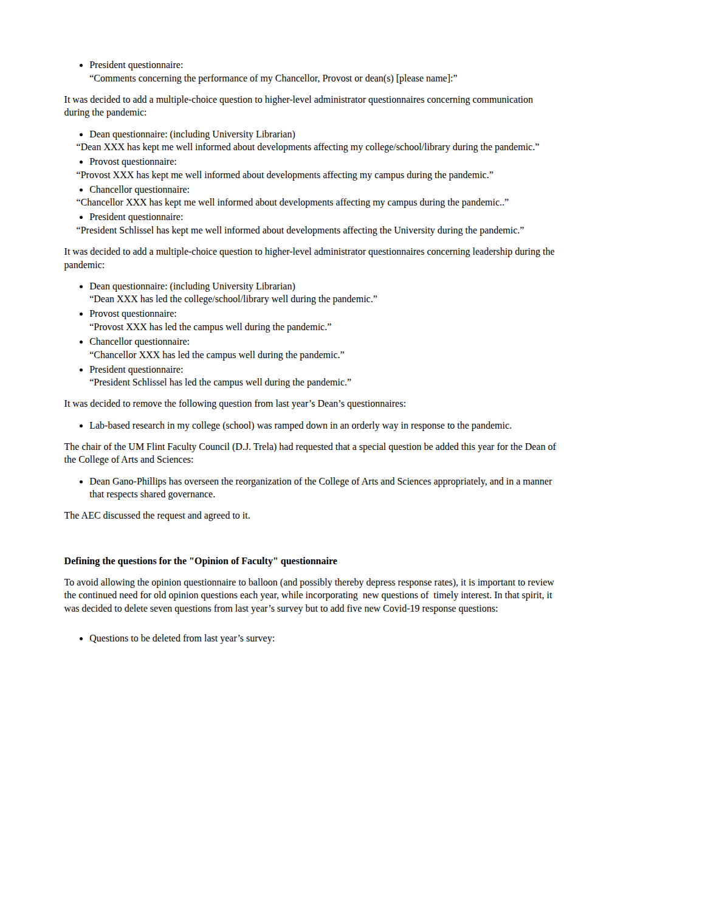President questionnaire:
“Comments concerning the performance of my Chancellor, Provost or dean(s) [please name]:”
It was decided to add a multiple-choice question to higher-level administrator questionnaires concerning communication during the pandemic:
Dean questionnaire: (including University Librarian)
“Dean XXX has kept me well informed about developments affecting my college/school/library during the pandemic.”
Provost questionnaire:
“Provost XXX has kept me well informed about developments affecting my campus during the pandemic.”
Chancellor questionnaire:
“Chancellor XXX has kept me well informed about developments affecting my campus during the pandemic..”
President questionnaire:
“President Schlissel has kept me well informed about developments affecting the University during the pandemic.”
It was decided to add a multiple-choice question to higher-level administrator questionnaires concerning leadership during the pandemic:
Dean questionnaire: (including University Librarian)
“Dean XXX has led the college/school/library well during the pandemic.”
Provost questionnaire:
“Provost XXX has led the campus well during the pandemic.”
Chancellor questionnaire:
“Chancellor XXX has led the campus well during the pandemic.”
President questionnaire:
“President Schlissel has led the campus well during the pandemic.”
It was decided to remove the following question from last year’s Dean’s questionnaires:
Lab-based research in my college (school) was ramped down in an orderly way in response to the pandemic.
The chair of the UM Flint Faculty Council (D.J. Trela) had requested that a special question be added this year for the Dean of the College of Arts and Sciences:
Dean Gano-Phillips has overseen the reorganization of the College of Arts and Sciences appropriately, and in a manner that respects shared governance.
The AEC discussed the request and agreed to it.
Defining the questions for the "Opinion of Faculty" questionnaire
To avoid allowing the opinion questionnaire to balloon (and possibly thereby depress response rates), it is important to review the continued need for old opinion questions each year, while incorporating new questions of timely interest. In that spirit, it was decided to delete seven questions from last year’s survey but to add five new Covid-19 response questions:
Questions to be deleted from last year’s survey: